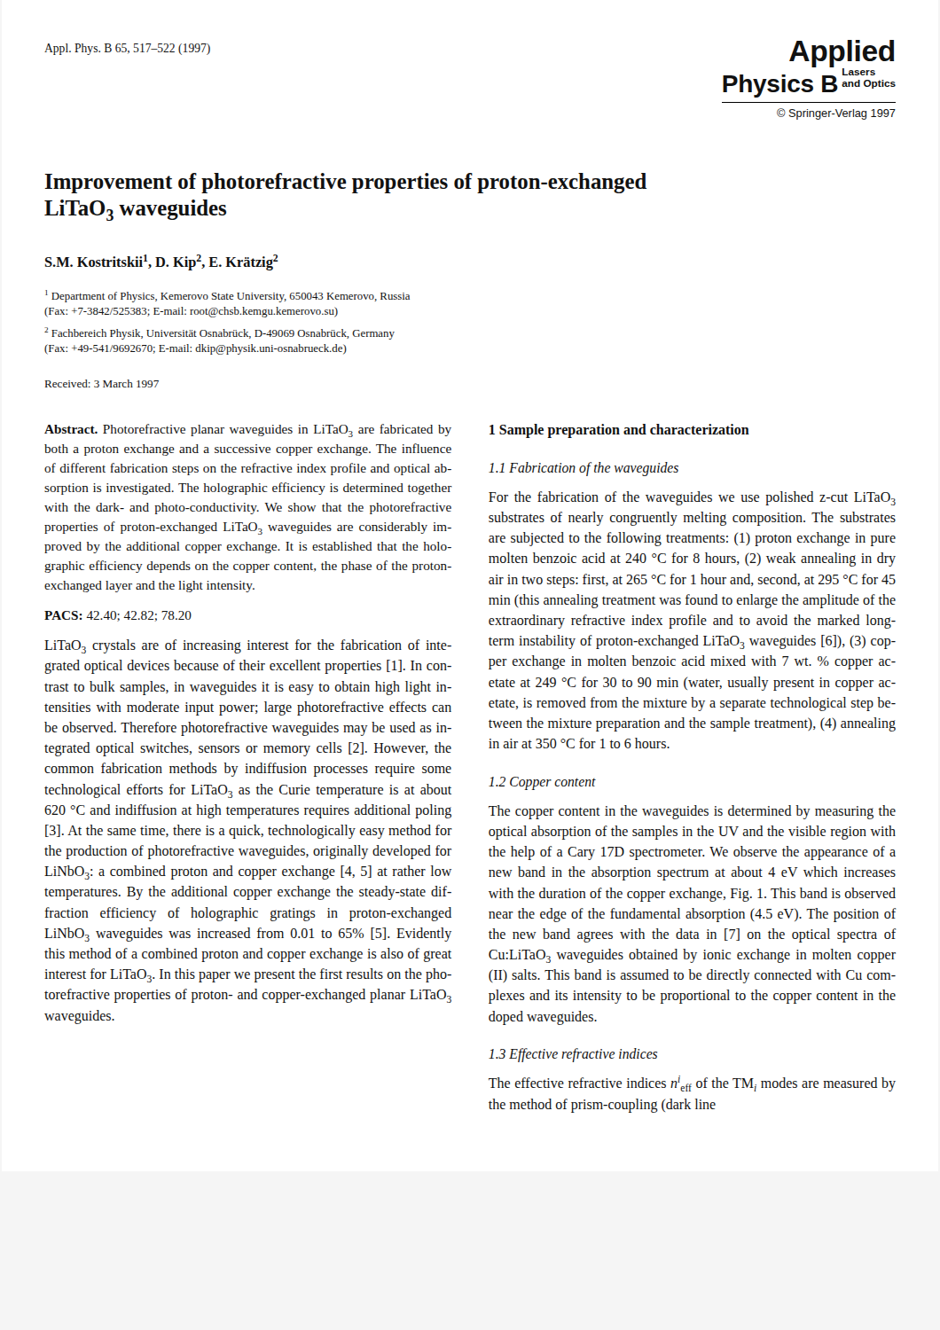Appl. Phys. B 65, 517–522 (1997)
Applied
Physics BLasers
and Optics
© Springer-Verlag 1997
Improvement of photorefractive properties of proton-exchanged
LiTaO3 waveguides
S.M. Kostritskii1, D. Kip2, E. Krätzig2
1 Department of Physics, Kemerovo State University, 650043 Kemerovo, Russia
(Fax: +7-3842/525383; E-mail: root@chsb.kemgu.kemerovo.su)
2 Fachbereich Physik, Universität Osnabrück, D-49069 Osnabrück, Germany
(Fax: +49-541/9692670; E-mail: dkip@physik.uni-osnabrueck.de)
Received: 3 March 1997
Abstract. Photorefractive planar waveguides in LiTaO3 are fabricated by both a proton exchange and a successive copper exchange. The influence of different fabrication steps on the refractive index profile and optical absorption is investigated. The holographic efficiency is determined together with the dark- and photo-conductivity. We show that the photorefractive properties of proton-exchanged LiTaO3 waveguides are considerably improved by the additional copper exchange. It is established that the holographic efficiency depends on the copper content, the phase of the proton-exchanged layer and the light intensity.
PACS: 42.40; 42.82; 78.20
LiTaO3 crystals are of increasing interest for the fabrication of integrated optical devices because of their excellent properties [1]. In contrast to bulk samples, in waveguides it is easy to obtain high light intensities with moderate input power; large photorefractive effects can be observed. Therefore photorefractive waveguides may be used as integrated optical switches, sensors or memory cells [2]. However, the common fabrication methods by indiffusion processes require some technological efforts for LiTaO3 as the Curie temperature is at about 620 °C and indiffusion at high temperatures requires additional poling [3]. At the same time, there is a quick, technologically easy method for the production of photorefractive waveguides, originally developed for LiNbO3: a combined proton and copper exchange [4, 5] at rather low temperatures. By the additional copper exchange the steady-state diffraction efficiency of holographic gratings in proton-exchanged LiNbO3 waveguides was increased from 0.01 to 65% [5]. Evidently this method of a combined proton and copper exchange is also of great interest for LiTaO3. In this paper we present the first results on the photorefractive properties of proton- and copper-exchanged planar LiTaO3 waveguides.
1 Sample preparation and characterization
1.1 Fabrication of the waveguides
For the fabrication of the waveguides we use polished z-cut LiTaO3 substrates of nearly congruently melting composition. The substrates are subjected to the following treatments: (1) proton exchange in pure molten benzoic acid at 240 °C for 8 hours, (2) weak annealing in dry air in two steps: first, at 265 °C for 1 hour and, second, at 295 °C for 45 min (this annealing treatment was found to enlarge the amplitude of the extraordinary refractive index profile and to avoid the marked long-term instability of proton-exchanged LiTaO3 waveguides [6]), (3) copper exchange in molten benzoic acid mixed with 7 wt. % copper acetate at 249 °C for 30 to 90 min (water, usually present in copper acetate, is removed from the mixture by a separate technological step between the mixture preparation and the sample treatment), (4) annealing in air at 350 °C for 1 to 6 hours.
1.2 Copper content
The copper content in the waveguides is determined by measuring the optical absorption of the samples in the UV and the visible region with the help of a Cary 17D spectrometer. We observe the appearance of a new band in the absorption spectrum at about 4 eV which increases with the duration of the copper exchange, Fig. 1. This band is observed near the edge of the fundamental absorption (4.5 eV). The position of the new band agrees with the data in [7] on the optical spectra of Cu:LiTaO3 waveguides obtained by ionic exchange in molten copper (II) salts. This band is assumed to be directly connected with Cu complexes and its intensity to be proportional to the copper content in the doped waveguides.
1.3 Effective refractive indices
The effective refractive indices nieff of the TMi modes are measured by the method of prism-coupling (dark line